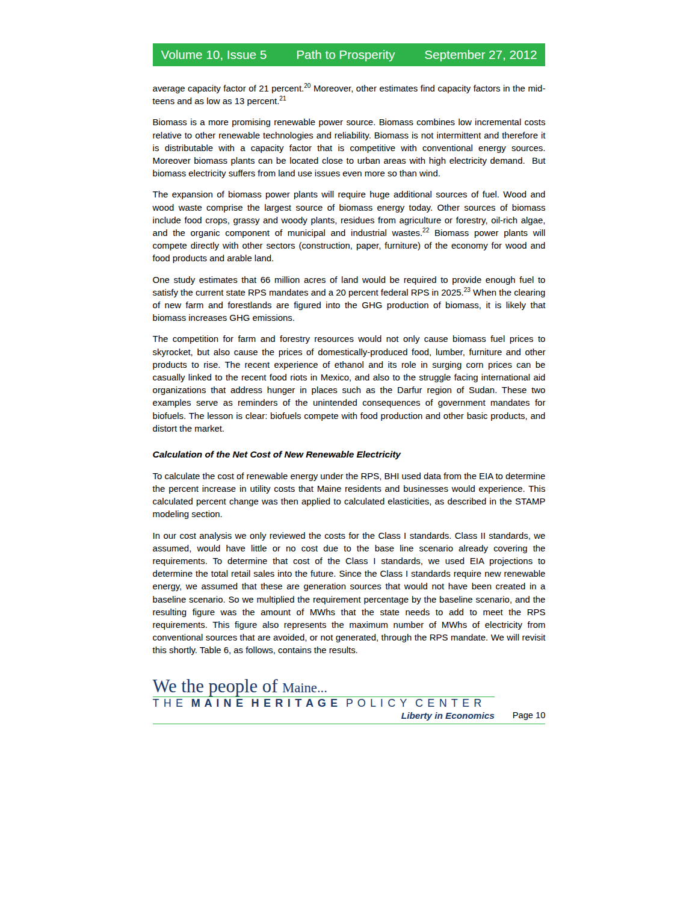Volume 10, Issue 5 Path to Prosperity September 27, 2012
average capacity factor of 21 percent.20 Moreover, other estimates find capacity factors in the mid-teens and as low as 13 percent.21
Biomass is a more promising renewable power source. Biomass combines low incremental costs relative to other renewable technologies and reliability. Biomass is not intermittent and therefore it is distributable with a capacity factor that is competitive with conventional energy sources. Moreover biomass plants can be located close to urban areas with high electricity demand. But biomass electricity suffers from land use issues even more so than wind.
The expansion of biomass power plants will require huge additional sources of fuel. Wood and wood waste comprise the largest source of biomass energy today. Other sources of biomass include food crops, grassy and woody plants, residues from agriculture or forestry, oil-rich algae, and the organic component of municipal and industrial wastes.22 Biomass power plants will compete directly with other sectors (construction, paper, furniture) of the economy for wood and food products and arable land.
One study estimates that 66 million acres of land would be required to provide enough fuel to satisfy the current state RPS mandates and a 20 percent federal RPS in 2025.23 When the clearing of new farm and forestlands are figured into the GHG production of biomass, it is likely that biomass increases GHG emissions.
The competition for farm and forestry resources would not only cause biomass fuel prices to skyrocket, but also cause the prices of domestically-produced food, lumber, furniture and other products to rise. The recent experience of ethanol and its role in surging corn prices can be casually linked to the recent food riots in Mexico, and also to the struggle facing international aid organizations that address hunger in places such as the Darfur region of Sudan. These two examples serve as reminders of the unintended consequences of government mandates for biofuels. The lesson is clear: biofuels compete with food production and other basic products, and distort the market.
Calculation of the Net Cost of New Renewable Electricity
To calculate the cost of renewable energy under the RPS, BHI used data from the EIA to determine the percent increase in utility costs that Maine residents and businesses would experience. This calculated percent change was then applied to calculated elasticities, as described in the STAMP modeling section.
In our cost analysis we only reviewed the costs for the Class I standards. Class II standards, we assumed, would have little or no cost due to the base line scenario already covering the requirements. To determine that cost of the Class I standards, we used EIA projections to determine the total retail sales into the future. Since the Class I standards require new renewable energy, we assumed that these are generation sources that would not have been created in a baseline scenario. So we multiplied the requirement percentage by the baseline scenario, and the resulting figure was the amount of MWhs that the state needs to add to meet the RPS requirements. This figure also represents the maximum number of MWhs of electricity from conventional sources that are avoided, or not generated, through the RPS mandate. We will revisit this shortly. Table 6, as follows, contains the results.
We the people of Maine...
T H E M A I N E H E R I T A G E P O L I C Y C E N T E R
Liberty in Economics
Page 10